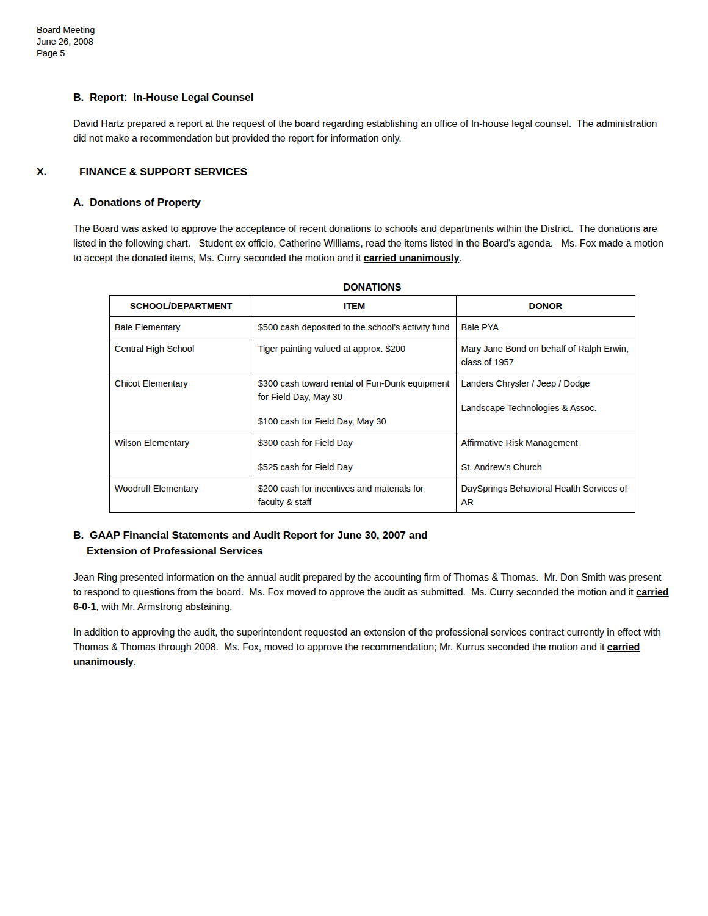Board Meeting
June 26, 2008
Page 5
B. Report: In-House Legal Counsel
David Hartz prepared a report at the request of the board regarding establishing an office of In-house legal counsel. The administration did not make a recommendation but provided the report for information only.
X. FINANCE & SUPPORT SERVICES
A. Donations of Property
The Board was asked to approve the acceptance of recent donations to schools and departments within the District. The donations are listed in the following chart. Student ex officio, Catherine Williams, read the items listed in the Board's agenda. Ms. Fox made a motion to accept the donated items, Ms. Curry seconded the motion and it carried unanimously.
DONATIONS
| SCHOOL/DEPARTMENT | ITEM | DONOR |
| --- | --- | --- |
| Bale Elementary | $500 cash deposited to the school's activity fund | Bale PYA |
| Central High School | Tiger painting valued at approx. $200 | Mary Jane Bond on behalf of Ralph Erwin, class of 1957 |
| Chicot Elementary | $300 cash toward rental of Fun-Dunk equipment for Field Day, May 30 $100 cash for Field Day, May 30 | Landers Chrysler / Jeep / Dodge Landscape Technologies & Assoc. |
| Wilson Elementary | $300 cash for Field Day $525 cash for Field Day | Affirmative Risk Management St. Andrew's Church |
| Woodruff Elementary | $200 cash for incentives and materials for faculty & staff | DaySprings Behavioral Health Services of AR |
B. GAAP Financial Statements and Audit Report for June 30, 2007 andExtension of Professional Services
Jean Ring presented information on the annual audit prepared by the accounting firm of Thomas & Thomas. Mr. Don Smith was present to respond to questions from the board. Ms. Fox moved to approve the audit as submitted. Ms. Curry seconded the motion and it carried 6-0-1, with Mr. Armstrong abstaining.
In addition to approving the audit, the superintendent requested an extension of the professional services contract currently in effect with Thomas & Thomas through 2008. Ms. Fox, moved to approve the recommendation; Mr. Kurrus seconded the motion and it carried unanimously.